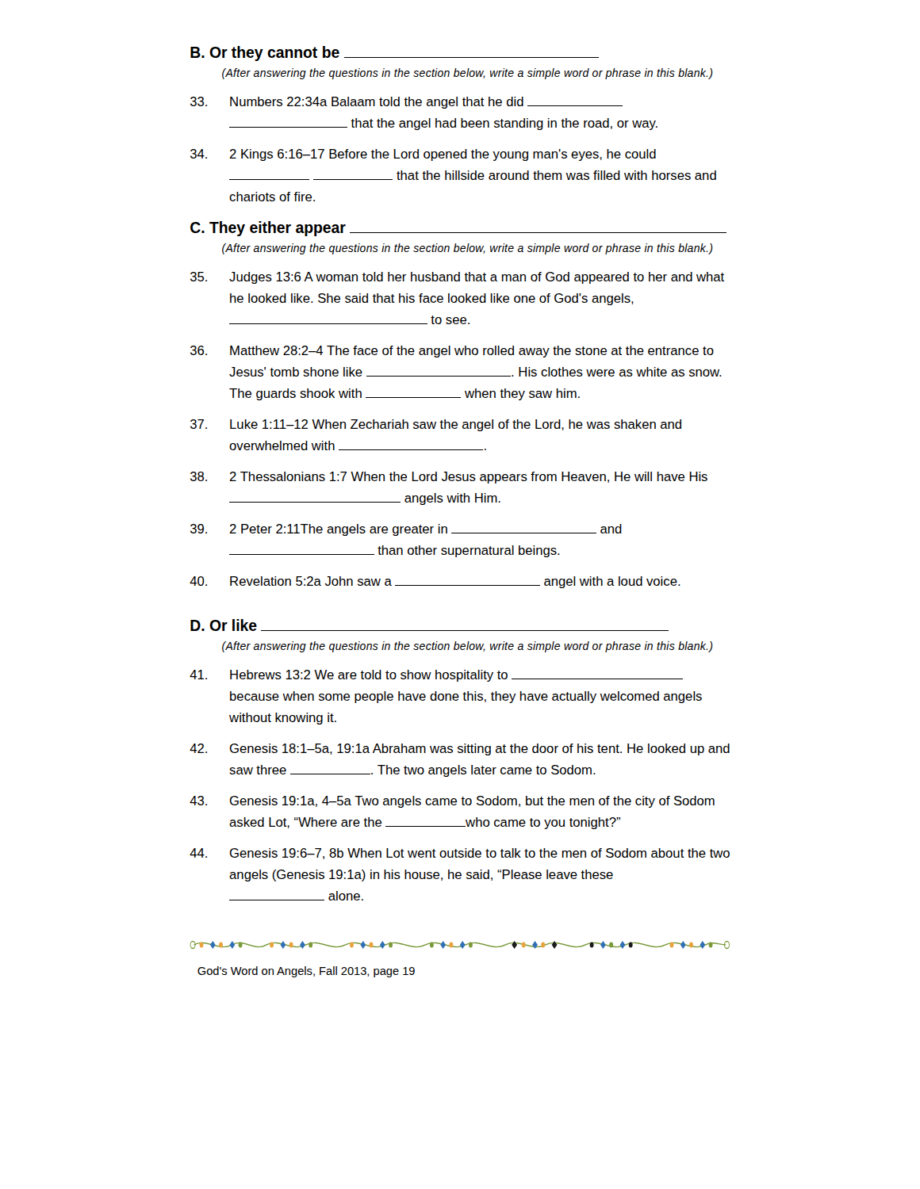B. Or they cannot be
(After answering the questions in the section below, write a simple word or phrase in this blank.)
33. Numbers 22:34a Balaam told the angel that he did that the angel had been standing in the road, or way.
34. 2 Kings 6:16–17 Before the Lord opened the young man's eyes, he could that the hillside around them was filled with horses and chariots of fire.
C. They either appear
(After answering the questions in the section below, write a simple word or phrase in this blank.)
35. Judges 13:6 A woman told her husband that a man of God appeared to her and what he looked like. She said that his face looked like one of God's angels, to see.
36. Matthew 28:2–4 The face of the angel who rolled away the stone at the entrance to Jesus' tomb shone like . His clothes were as white as snow. The guards shook with when they saw him.
37. Luke 1:11–12 When Zechariah saw the angel of the Lord, he was shaken and overwhelmed with .
38. 2 Thessalonians 1:7 When the Lord Jesus appears from Heaven, He will have His angels with Him.
39. 2 Peter 2:11The angels are greater in and than other supernatural beings.
40. Revelation 5:2a John saw a angel with a loud voice.
D. Or like
(After answering the questions in the section below, write a simple word or phrase in this blank.)
41. Hebrews 13:2 We are told to show hospitality to because when some people have done this, they have actually welcomed angels without knowing it.
42. Genesis 18:1–5a, 19:1a Abraham was sitting at the door of his tent. He looked up and saw three . The two angels later came to Sodom.
43. Genesis 19:1a, 4–5a Two angels came to Sodom, but the men of the city of Sodom asked Lot, “Where are the who came to you tonight?”
44. Genesis 19:6–7, 8b When Lot went outside to talk to the men of Sodom about the two angels (Genesis 19:1a) in his house, he said, “Please leave these alone.
God's Word on Angels, Fall 2013, page 19